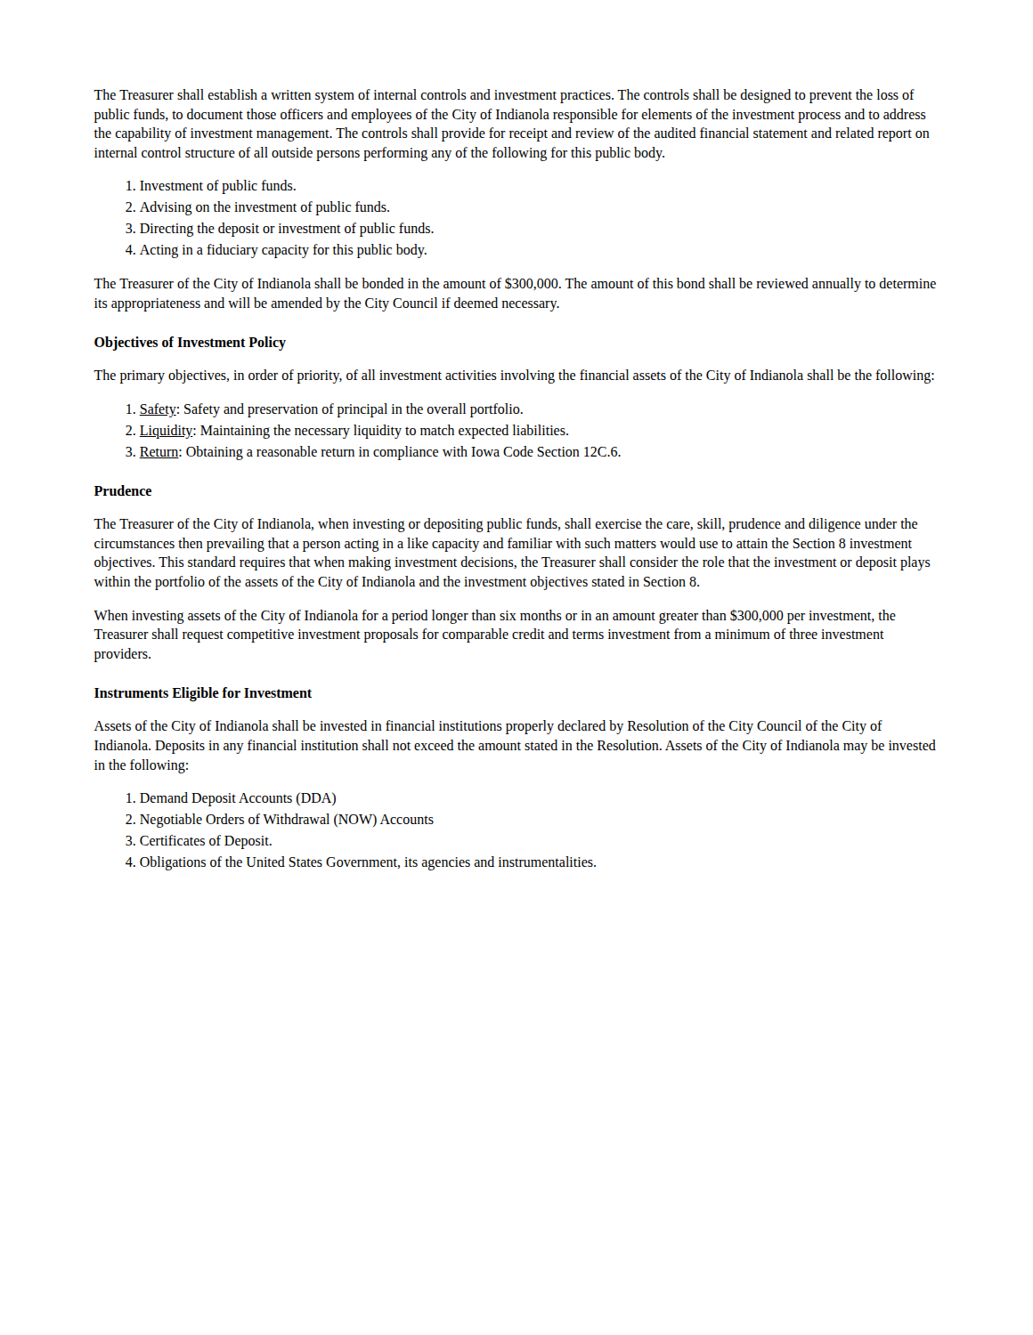The Treasurer shall establish a written system of internal controls and investment practices. The controls shall be designed to prevent the loss of public funds, to document those officers and employees of the City of Indianola responsible for elements of the investment process and to address the capability of investment management. The controls shall provide for receipt and review of the audited financial statement and related report on internal control structure of all outside persons performing any of the following for this public body.
Investment of public funds.
Advising on the investment of public funds.
Directing the deposit or investment of public funds.
Acting in a fiduciary capacity for this public body.
The Treasurer of the City of Indianola shall be bonded in the amount of $300,000. The amount of this bond shall be reviewed annually to determine its appropriateness and will be amended by the City Council if deemed necessary.
Objectives of Investment Policy
The primary objectives, in order of priority, of all investment activities involving the financial assets of the City of Indianola shall be the following:
Safety: Safety and preservation of principal in the overall portfolio.
Liquidity: Maintaining the necessary liquidity to match expected liabilities.
Return: Obtaining a reasonable return in compliance with Iowa Code Section 12C.6.
Prudence
The Treasurer of the City of Indianola, when investing or depositing public funds, shall exercise the care, skill, prudence and diligence under the circumstances then prevailing that a person acting in a like capacity and familiar with such matters would use to attain the Section 8 investment objectives. This standard requires that when making investment decisions, the Treasurer shall consider the role that the investment or deposit plays within the portfolio of the assets of the City of Indianola and the investment objectives stated in Section 8.
When investing assets of the City of Indianola for a period longer than six months or in an amount greater than $300,000 per investment, the Treasurer shall request competitive investment proposals for comparable credit and terms investment from a minimum of three investment providers.
Instruments Eligible for Investment
Assets of the City of Indianola shall be invested in financial institutions properly declared by Resolution of the City Council of the City of Indianola. Deposits in any financial institution shall not exceed the amount stated in the Resolution. Assets of the City of Indianola may be invested in the following:
Demand Deposit Accounts (DDA)
Negotiable Orders of Withdrawal (NOW) Accounts
Certificates of Deposit.
Obligations of the United States Government, its agencies and instrumentalities.